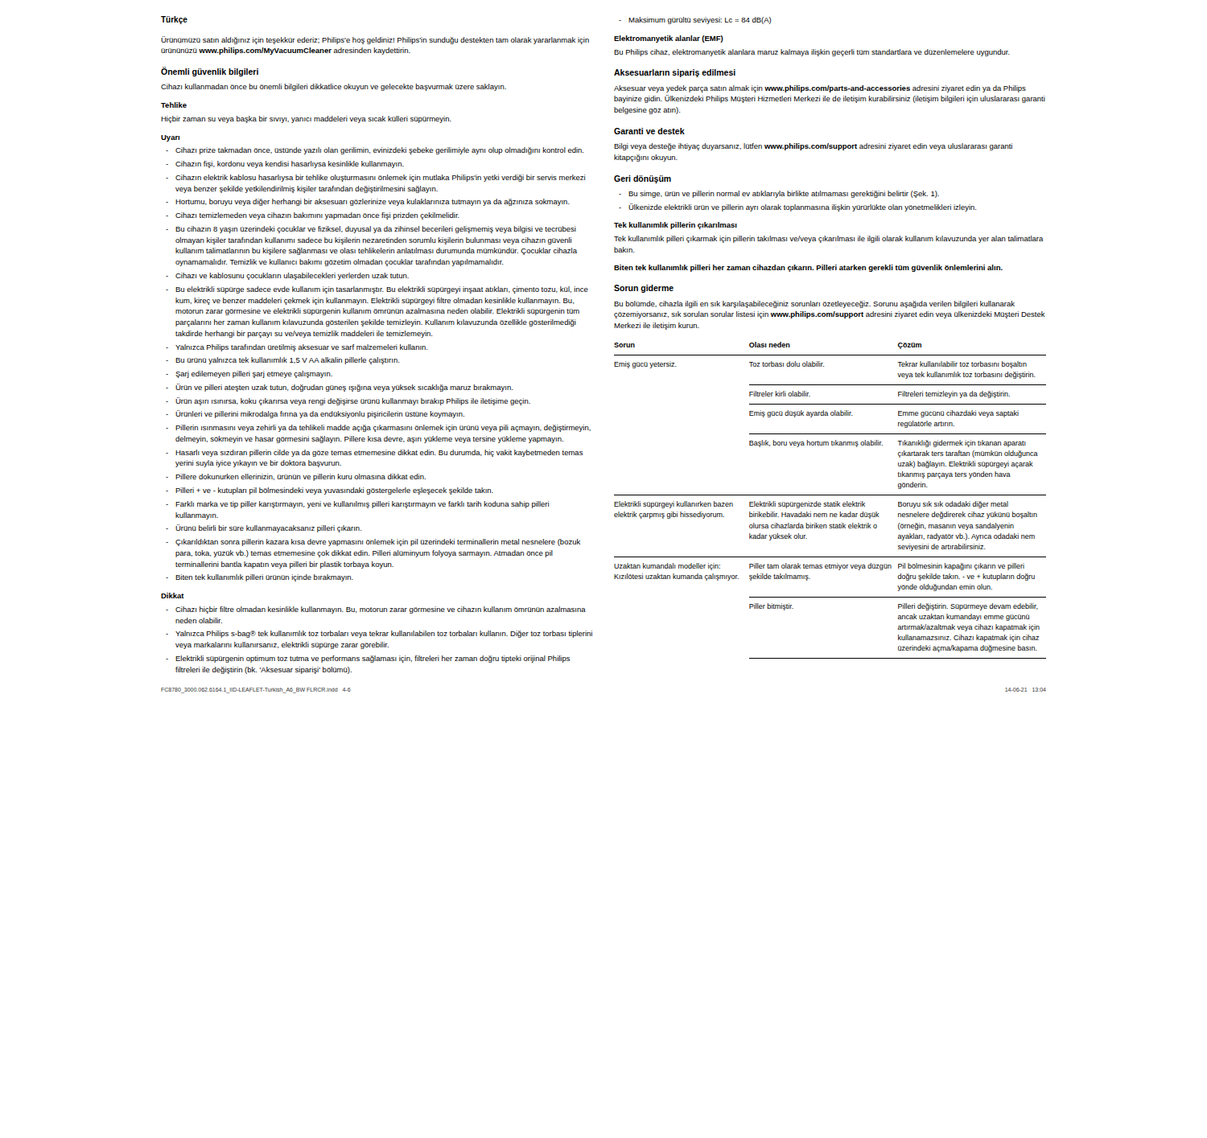Türkçe
Ürünümüzü satın aldığınız için teşekkür ederiz; Philips'e hoş geldiniz! Philips'in sunduğu destekten tam olarak yararlanmak için ürününüzü www.philips.com/MyVacuumCleaner adresinden kaydettirin.
Önemli güvenlik bilgileri
Cihazı kullanmadan önce bu önemli bilgileri dikkatlice okuyun ve gelecekte başvurmak üzere saklayın.
Tehlike
Hiçbir zaman su veya başka bir sıvıyı, yanıcı maddeleri veya sıcak külleri süpürmeyin.
Uyarı
Cihazı prize takmadan önce, üstünde yazılı olan gerilimin, evinizdeki şebeke gerilimiyle aynı olup olmadığını kontrol edin.
Cihazın fişi, kordonu veya kendisi hasarlıysa kesinlikle kullanmayın.
Cihazın elektrik kablosu hasarlıysa bir tehlike oluşturmasını önlemek için mutlaka Philips'in yetki verdiği bir servis merkezi veya benzer şekilde yetkilendirilmiş kişiler tarafından değiştirilmesini sağlayın.
Hortumu, boruyu veya diğer herhangi bir aksesuarı gözlerinize veya kulaklarınıza tutmayın ya da ağzınıza sokmayın.
Cihazı temizlemeden veya cihazın bakımını yapmadan önce fişi prizden çekilmelidir.
Bu cihazın 8 yaşın üzerindeki çocuklar ve fiziksel, duyusal ya da zihinsel becerileri gelişmemiş veya bilgisi ve tecrübesi olmayan kişiler tarafından kullanımı sadece bu kişilerin nezaretinden sorumlu kişilerin bulunması veya cihazın güvenli kullanım talimatlarının bu kişilere sağlanması ve olası tehlikelerin anlatılması durumunda mümkündür. Çocuklar cihazla oynamamalıdır. Temizlik ve kullanıcı bakımı gözetim olmadan çocuklar tarafından yapılmamalıdır.
Cihazı ve kablosunu çocukların ulaşabilecekleri yerlerden uzak tutun.
Bu elektrikli süpürge sadece evde kullanım için tasarlanmıştır. Bu elektrikli süpürgeyi inşaat atıkları, çimento tozu, kül, ince kum, kireç ve benzer maddeleri çekmek için kullanmayın. Elektrikli süpürgeyi filtre olmadan kesinlikle kullanmayın. Bu, motorun zarar görmesine ve elektrikli süpürgenin kullanım ömrünün azalmasına neden olabilir. Elektrikli süpürgenin tüm parçalarını her zaman kullanım kılavuzunda gösterilen şekilde temizleyin. Kullanım kılavuzunda özellikle gösterilmediği takdirde herhangi bir parçayı su ve/veya temizlik maddeleri ile temizlemeyin.
Yalnızca Philips tarafından üretilmiş aksesuar ve sarf malzemeleri kullanın.
Bu ürünü yalnızca tek kullanımlık 1,5 V AA alkalin pillerle çalıştırın.
Şarj edilemeyen pilleri şarj etmeye çalışmayın.
Ürün ve pilleri ateşten uzak tutun, doğrudan güneş ışığına veya yüksek sıcaklığa maruz bırakmayın.
Ürün aşırı ısınırsa, koku çıkarırsa veya rengi değişirse ürünü kullanmayı bırakıp Philips ile iletişime geçin.
Ürünleri ve pillerini mikrodalga fırına ya da endüksiyonlu pişiricilerin üstüne koymayın.
Pillerin ısınmasını veya zehirli ya da tehlikeli madde açığa çıkarmasını önlemek için ürünü veya pili açmayın, değiştirmeyin, delmeyin, sökmeyin ve hasar görmesini sağlayın. Pillere kısa devre, aşırı yükleme veya tersine yükleme yapmayın.
Hasarlı veya sızdıran pillerin cilde ya da göze temas etmemesine dikkat edin. Bu durumda, hiç vakit kaybetmeden temas yerini suyla iyice yıkayın ve bir doktora başvurun.
Pillere dokunurken ellerinizin, ürünün ve pillerin kuru olmasına dikkat edin.
Pilleri + ve - kutupları pil bölmesindeki veya yuvasındaki göstergelerle eşleşecek şekilde takın.
Farklı marka ve tip piller karıştırmayın, yeni ve kullanılmış pilleri karıştırmayın ve farklı tarih koduna sahip pilleri kullanmayın.
Ürünü belirli bir süre kullanmayacaksanız pilleri çıkarın.
Çıkarıldıktan sonra pillerin kazara kısa devre yapmasını önlemek için pil üzerindeki terminallerin metal nesnelere (bozuk para, toka, yüzük vb.) temas etmemesine çok dikkat edin. Pilleri alüminyum folyoya sarmayın. Atmadan önce pil terminallerini bantla kapatın veya pilleri bir plastik torbaya koyun.
Biten tek kullanımlık pilleri ürünün içinde bırakmayın.
Dikkat
Cihazı hiçbir filtre olmadan kesinlikle kullanmayın. Bu, motorun zarar görmesine ve cihazın kullanım ömrünün azalmasına neden olabilir.
Yalnızca Philips s-bag® tek kullanımlık toz torbaları veya tekrar kullanılabilen toz torbaları kullanın. Diğer toz torbası tiplerini veya markalarını kullanırsanız, elektrikli süpürge zarar görebilir.
Elektrikli süpürgenin optimum toz tutma ve performans sağlaması için, filtreleri her zaman doğru tipteki orijinal Philips filtreleri ile değiştirin (bk. 'Aksesuar siparişi' bölümü).
Maksimum gürültü seviyesi: Lc = 84 dB(A)
Elektromanyetik alanlar (EMF)
Bu Philips cihaz, elektromanyetik alanlara maruz kalmaya ilişkin geçerli tüm standartlara ve düzenlemelere uygundur.
Aksesuarların sipariş edilmesi
Aksesuar veya yedek parça satın almak için www.philips.com/parts-and-accessories adresini ziyaret edin ya da Philips bayinize gidin. Ülkenizdeki Philips Müşteri Hizmetleri Merkezi ile de iletişim kurabilirsiniz (iletişim bilgileri için uluslararası garanti belgesine göz atın).
Garanti ve destek
Bilgi veya desteğe ihtiyaç duyarsanız, lütfen www.philips.com/support adresini ziyaret edin veya uluslararası garanti kitapçığını okuyun.
Geri dönüşüm
Bu simge, ürün ve pillerin normal ev atıklarıyla birlikte atılmaması gerektiğini belirtir (Şek. 1).
Ülkenizde elektrikli ürün ve pillerin ayrı olarak toplanmasına ilişkin yürürlükte olan yönetmelikleri izleyin.
Tek kullanımlık pillerin çıkarılması
Tek kullanımlık pilleri çıkarmak için pillerin takılması ve/veya çıkarılması ile ilgili olarak kullanım kılavuzunda yer alan talimatlara bakın.
Biten tek kullanımlık pilleri her zaman cihazdan çıkarın. Pilleri atarken gerekli tüm güvenlik önlemlerini alın.
Sorun giderme
Bu bölümde, cihazla ilgili en sık karşılaşabileceğiniz sorunları özetleyeceğiz. Sorunu aşağıda verilen bilgileri kullanarak çözemiyorsanız, sık sorulan sorular listesi için www.philips.com/support adresini ziyaret edin veya ülkenizdeki Müşteri Destek Merkezi ile iletişim kurun.
| Sorun | Olası neden | Çözüm |
| --- | --- | --- |
| Emiş gücü yetersiz. | Toz torbası dolu olabilir. | Tekrar kullanılabilir toz torbasını boşaltın veya tek kullanımlık toz torbasını değiştirin. |
| Filtreler kirli olabilir. | Filtreleri temizleyin ya da değiştirin. |
| Emiş gücü düşük ayarda olabilir. | Emme gücünü cihazdaki veya saptaki regülatörle artırın. |
| Başlık, boru veya hortum tıkanmış olabilir. | Tıkanıklığı gidermek için tıkanan aparatı çıkartarak ters taraftan (mümkün olduğunca uzak) bağlayın. Elektrikli süpürgeyi açarak tıkanmış parçaya ters yönden hava gönderin. |
| Elektrikli süpürgeyi kullanırken bazen elektrik çarpmış gibi hissediyorum. | Elektrikli süpürgenizde statik elektrik birikebilir. Havadaki nem ne kadar düşük olursa cihazlarda biriken statik elektrik o kadar yüksek olur. | Boruyu sık sık odadaki diğer metal nesnelere değdirerek cihaz yükünü boşaltın (örneğin, masanın veya sandalyenin ayakları, radyatör vb.). Ayrıca odadaki nem seviyesini de artırabilirsiniz. |
| Uzaktan kumandalı modeller için: Kızılötesi uzaktan kumanda çalışmıyor. | Piller tam olarak temas etmiyor veya düzgün şekilde takılmamış. | Pil bölmesinin kapağını çıkarın ve pilleri doğru şekilde takın. - ve + kutupların doğru yönde olduğundan emin olun. |
| Piller bitmiştir. | Pilleri değiştirin. Süpürmeye devam edebilir, ancak uzaktan kumandayı emme gücünü artırmak/azaltmak veya cihazı kapatmak için kullanamazsınız. Cihazı kapatmak için cihaz üzerindeki açma/kapama düğmesine basın. |
FC8780_3000.062.6164.1_IID-LEAFLET-Turkish_A6_BW FLRCR.indd 4-6 14-06-21 13:04